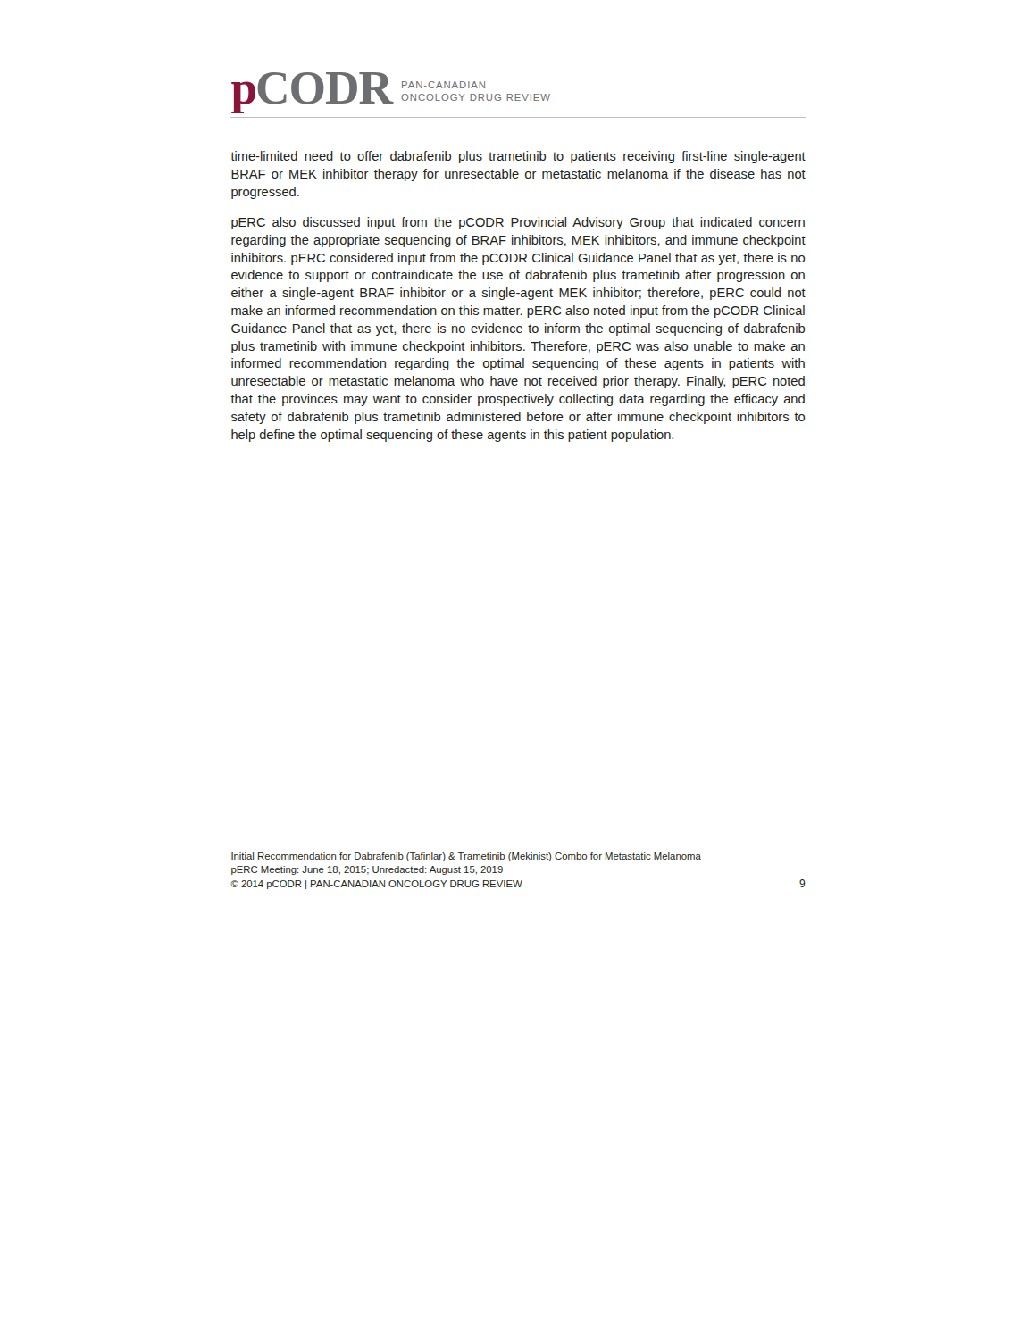pCODR Pan-Canadian Oncology Drug Review
time-limited need to offer dabrafenib plus trametinib to patients receiving first-line single-agent BRAF or MEK inhibitor therapy for unresectable or metastatic melanoma if the disease has not progressed.
pERC also discussed input from the pCODR Provincial Advisory Group that indicated concern regarding the appropriate sequencing of BRAF inhibitors, MEK inhibitors, and immune checkpoint inhibitors. pERC considered input from the pCODR Clinical Guidance Panel that as yet, there is no evidence to support or contraindicate the use of dabrafenib plus trametinib after progression on either a single-agent BRAF inhibitor or a single-agent MEK inhibitor; therefore, pERC could not make an informed recommendation on this matter. pERC also noted input from the pCODR Clinical Guidance Panel that as yet, there is no evidence to inform the optimal sequencing of dabrafenib plus trametinib with immune checkpoint inhibitors. Therefore, pERC was also unable to make an informed recommendation regarding the optimal sequencing of these agents in patients with unresectable or metastatic melanoma who have not received prior therapy. Finally, pERC noted that the provinces may want to consider prospectively collecting data regarding the efficacy and safety of dabrafenib plus trametinib administered before or after immune checkpoint inhibitors to help define the optimal sequencing of these agents in this patient population.
Initial Recommendation for Dabrafenib (Tafinlar) & Trametinib (Mekinist) Combo for Metastatic Melanoma pERC Meeting: June 18, 2015; Unredacted: August 15, 2019 © 2014 pCODR | PAN-CANADIAN ONCOLOGY DRUG REVIEW 9